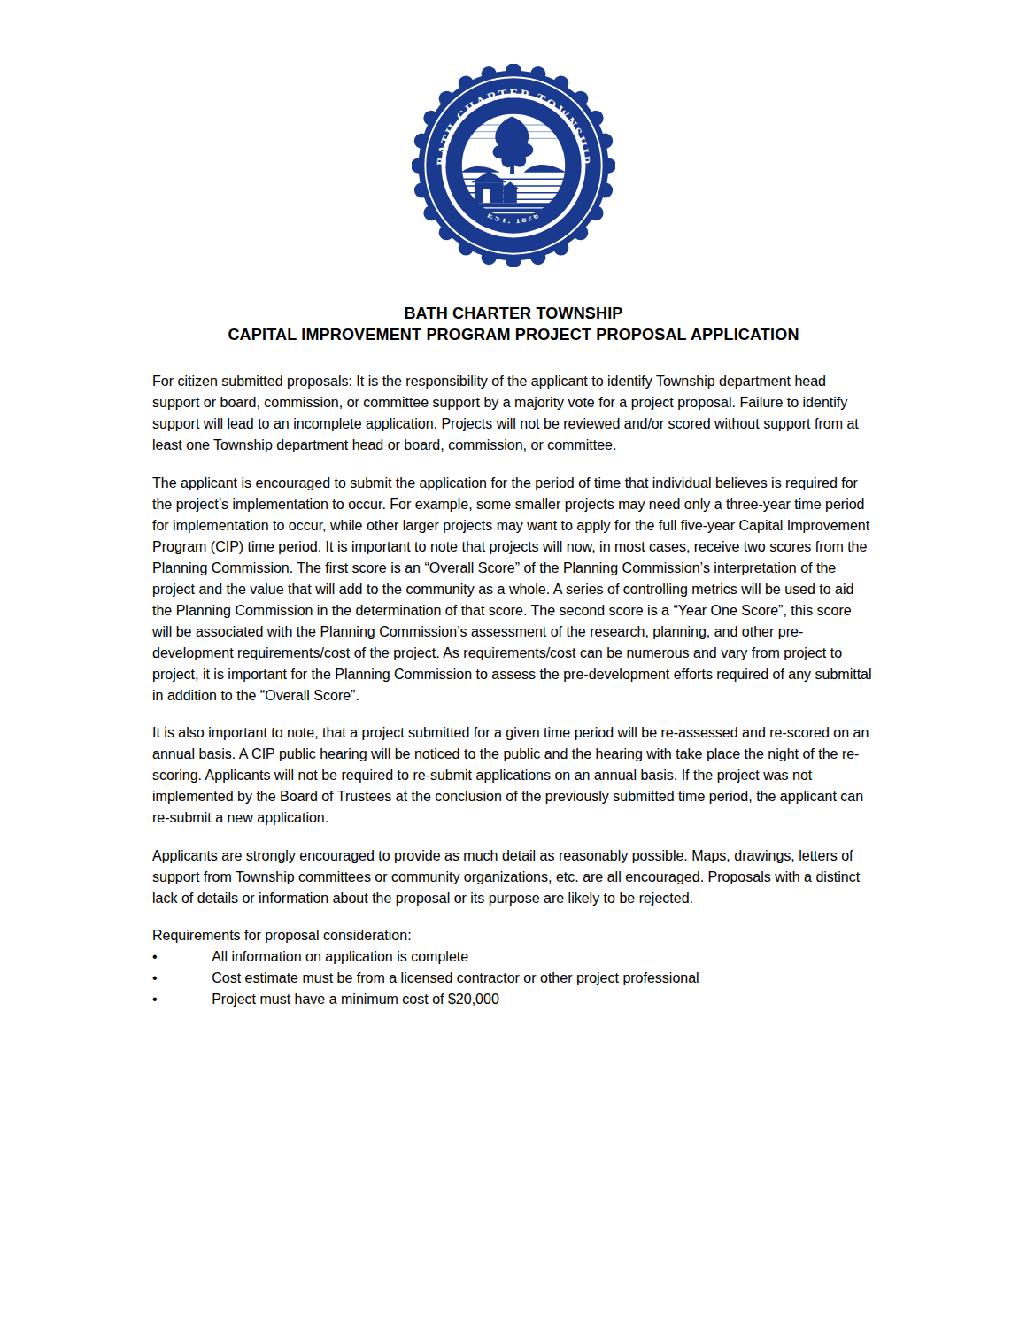BATH CHARTER TOWNSHIP EST. 1826
BATH CHARTER TOWNSHIP
CAPITAL IMPROVEMENT PROGRAM PROJECT PROPOSAL APPLICATION
For citizen submitted proposals: It is the responsibility of the applicant to identify Township department head support or board, commission, or committee support by a majority vote for a project proposal. Failure to identify support will lead to an incomplete application. Projects will not be reviewed and/or scored without support from at least one Township department head or board, commission, or committee.
The applicant is encouraged to submit the application for the period of time that individual believes is required for the project’s implementation to occur. For example, some smaller projects may need only a three-year time period for implementation to occur, while other larger projects may want to apply for the full five-year Capital Improvement Program (CIP) time period. It is important to note that projects will now, in most cases, receive two scores from the Planning Commission. The first score is an “Overall Score” of the Planning Commission’s interpretation of the project and the value that will add to the community as a whole. A series of controlling metrics will be used to aid the Planning Commission in the determination of that score. The second score is a “Year One Score”, this score will be associated with the Planning Commission’s assessment of the research, planning, and other pre-development requirements/cost of the project. As requirements/cost can be numerous and vary from project to project, it is important for the Planning Commission to assess the pre-development efforts required of any submittal in addition to the “Overall Score”.
It is also important to note, that a project submitted for a given time period will be re-assessed and re-scored on an annual basis. A CIP public hearing will be noticed to the public and the hearing with take place the night of the re-scoring. Applicants will not be required to re-submit applications on an annual basis. If the project was not implemented by the Board of Trustees at the conclusion of the previously submitted time period, the applicant can re-submit a new application.
Applicants are strongly encouraged to provide as much detail as reasonably possible. Maps, drawings, letters of support from Township committees or community organizations, etc. are all encouraged. Proposals with a distinct lack of details or information about the proposal or its purpose are likely to be rejected.
Requirements for proposal consideration:
•All information on application is complete
•Cost estimate must be from a licensed contractor or other project professional
•Project must have a minimum cost of $20,000